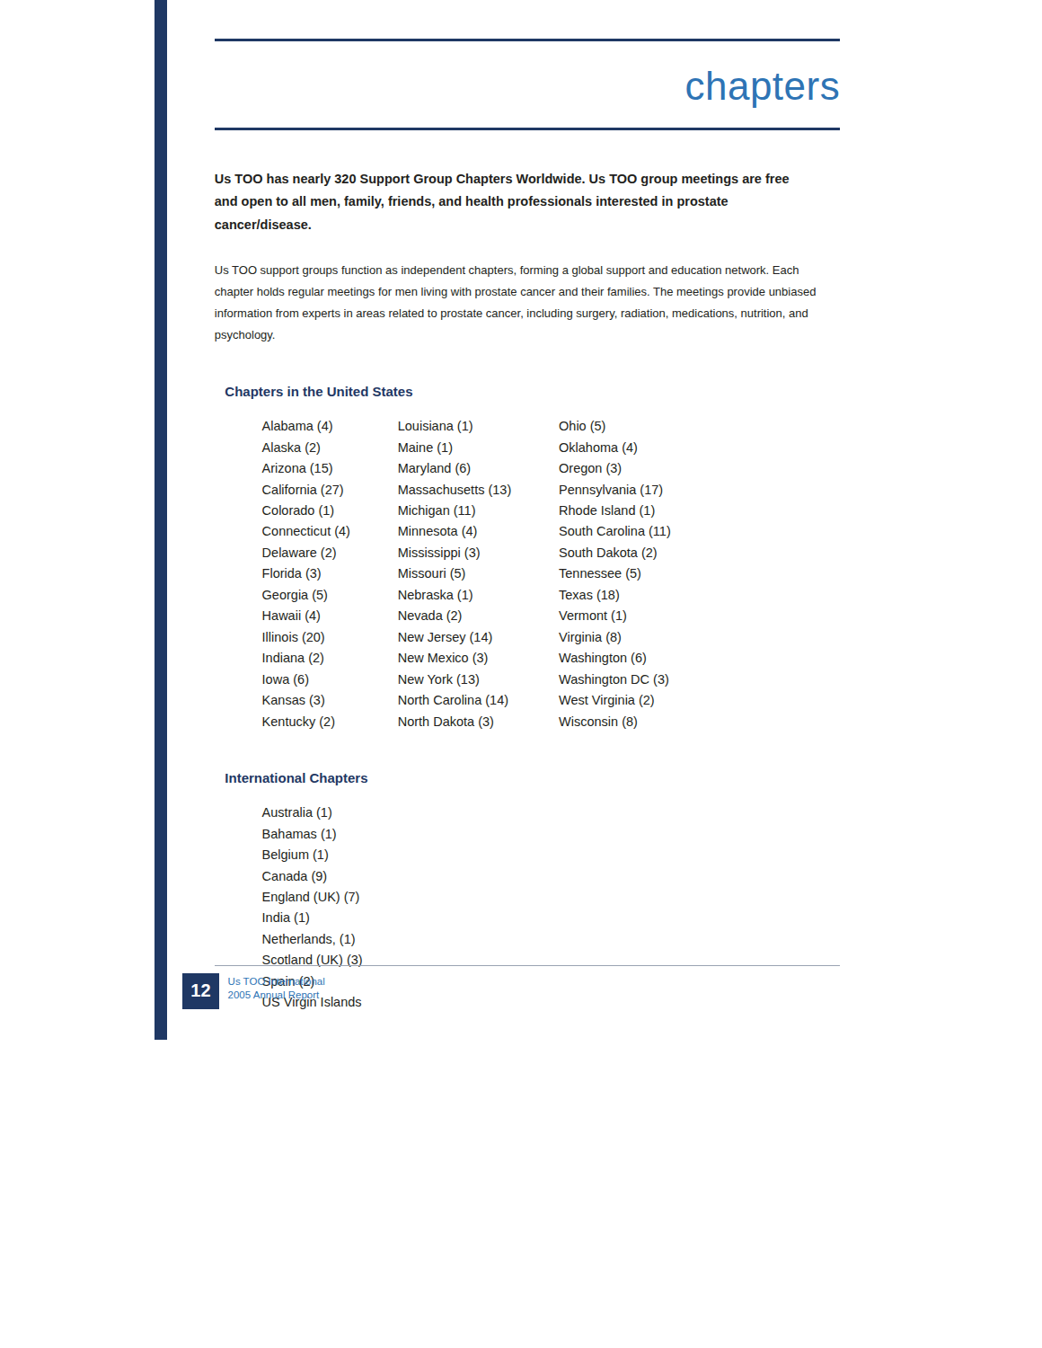chapters
Us TOO has nearly 320 Support Group Chapters Worldwide. Us TOO group meetings are free and open to all men, family, friends, and health professionals interested in prostate cancer/disease.
Us TOO support groups function as independent chapters, forming a global support and education network. Each chapter holds regular meetings for men living with prostate cancer and their families. The meetings provide unbiased information from experts in areas related to prostate cancer, including surgery, radiation, medications, nutrition, and psychology.
Chapters in the United States
Alabama (4)
Alaska (2)
Arizona (15)
California (27)
Colorado (1)
Connecticut (4)
Delaware (2)
Florida (3)
Georgia (5)
Hawaii (4)
Illinois (20)
Indiana (2)
Iowa (6)
Kansas (3)
Kentucky (2)
Louisiana (1)
Maine (1)
Maryland (6)
Massachusetts (13)
Michigan (11)
Minnesota (4)
Mississippi (3)
Missouri (5)
Nebraska (1)
Nevada (2)
New Jersey (14)
New Mexico (3)
New York (13)
North Carolina (14)
North Dakota (3)
Ohio (5)
Oklahoma (4)
Oregon (3)
Pennsylvania (17)
Rhode Island (1)
South Carolina (11)
South Dakota (2)
Tennessee (5)
Texas (18)
Vermont (1)
Virginia (8)
Washington (6)
Washington DC (3)
West Virginia (2)
Wisconsin (8)
International Chapters
Australia (1)
Bahamas (1)
Belgium (1)
Canada (9)
England (UK) (7)
India (1)
Netherlands, (1)
Scotland (UK) (3)
Spain (2)
US Virgin Islands
12
Us TOO International
2005 Annual Report